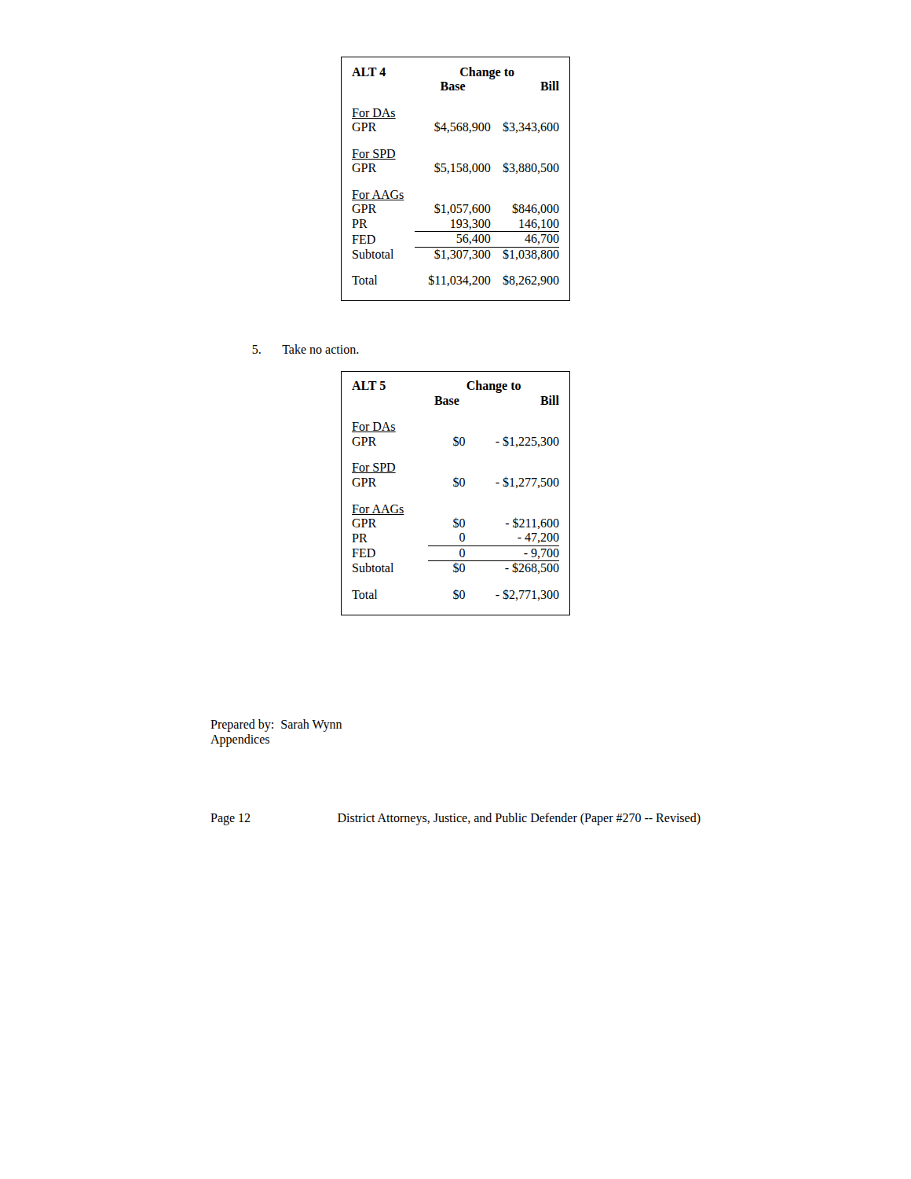| ALT 4 | Change to |
| | Base | Bill |
| For DAs | | |
| GPR | $4,568,900 | $3,343,600 |
| For SPD | | |
| GPR | $5,158,000 | $3,880,500 |
| For AAGs | | |
| GPR | $1,057,600 | $846,000 |
| PR | 193,300 | 146,100 |
| FED | 56,400 | 46,700 |
| Subtotal | $1,307,300 | $1,038,800 |
| Total | $11,034,200 | $8,262,900 |
5.
Take no action.
| ALT 5 | Change to |
| | Base | Bill |
| For DAs | | |
| GPR | $0 | - $1,225,300 |
| For SPD | | |
| GPR | $0 | - $1,277,500 |
| For AAGs | | |
| GPR | $0 | - $211,600 |
| PR | 0 | - 47,200 |
| FED | 0 | - 9,700 |
| Subtotal | $0 | - $268,500 |
| Total | $0 | - $2,771,300 |
Prepared by: Sarah Wynn
Appendices
Page 12
District Attorneys, Justice, and Public Defender (Paper #270 -- Revised)